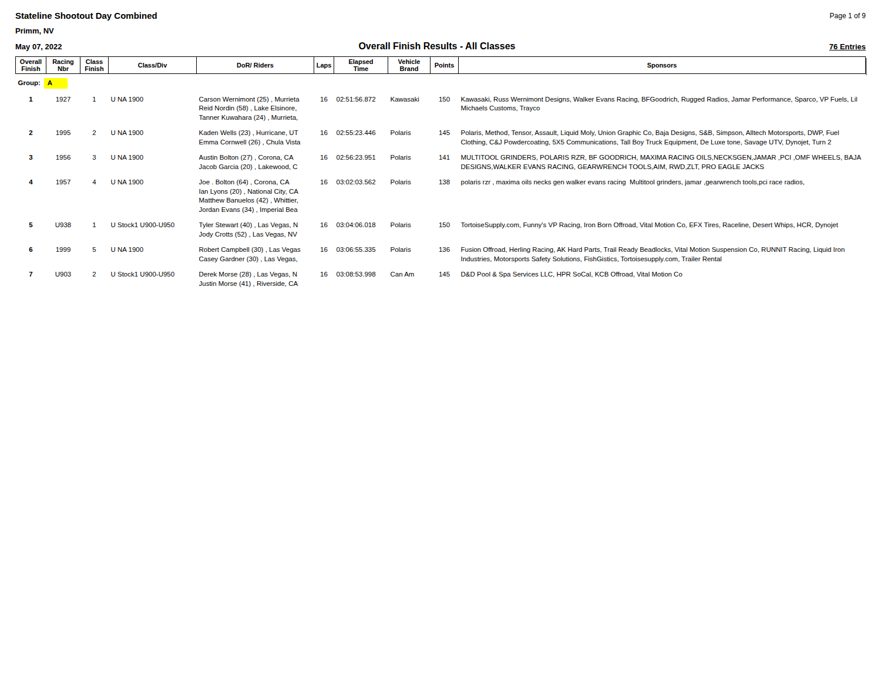Page 1 of 9
Stateline Shootout Day Combined
Primm, NV
May 07, 2022
Overall Finish Results - All Classes
76 Entries
| Overall Finish | Racing Nbr | Class Finish | Class/Div | DoR/ Riders | Laps | Elapsed Time | Vehicle Brand | Points | Sponsors |
| --- | --- | --- | --- | --- | --- | --- | --- | --- | --- |
| Group: A |
| 1 | 1927 | 1 | U NA 1900 | Carson Wernimont (25) , Murrieta Reid Nordin (58) , Lake Elsinore, Tanner Kuwahara (24) , Murrieta, | 16 | 02:51:56.872 | Kawasaki | 150 | Kawasaki, Russ Wernimont Designs, Walker Evans Racing, BFGoodrich, Rugged Radios, Jamar Performance, Sparco, VP Fuels, Lil Michaels Customs, Trayco |
| 2 | 1995 | 2 | U NA 1900 | Kaden Wells (23) , Hurricane, UT Emma Cornwell (26) , Chula Vista | 16 | 02:55:23.446 | Polaris | 145 | Polaris, Method, Tensor, Assault, Liquid Moly, Union Graphic Co, Baja Designs, S&B, Simpson, Alltech Motorsports, DWP, Fuel Clothing, C&J Powdercoating, 5X5 Communications, Tall Boy Truck Equipment, De Luxe tone, Savage UTV, Dynojet, Turn 2 |
| 3 | 1956 | 3 | U NA 1900 | Austin Bolton (27) , Corona, CA Jacob Garcia (20) , Lakewood, C | 16 | 02:56:23.951 | Polaris | 141 | MULTITOOL GRINDERS, POLARIS RZR, BF GOODRICH, MAXIMA RACING OILS,NECKSGEN,JAMAR ,PCI ,OMF WHEELS, BAJA DESIGNS,WALKER EVANS RACING, GEARWRENCH TOOLS,AIM, RWD,ZLT, PRO EAGLE JACKS |
| 4 | 1957 | 4 | U NA 1900 | Joe . Bolton (64) , Corona, CA Ian Lyons (20) , National City, CA Matthew Banuelos (42) , Whittier, Jordan Evans (34) , Imperial Bea | 16 | 03:02:03.562 | Polaris | 138 | polaris rzr , maxima oils necks gen walker evans racing Multitool grinders, jamar ,gearwrench tools,pci race radios, |
| 5 | U938 | 1 | U Stock1 U900-U950 | Tyler Stewart (40) , Las Vegas, N Jody Crotts (52) , Las Vegas, NV | 16 | 03:04:06.018 | Polaris | 150 | TortoiseSupply.com, Funny's VP Racing, Iron Born Offroad, Vital Motion Co, EFX Tires, Raceline, Desert Whips, HCR, Dynojet |
| 6 | 1999 | 5 | U NA 1900 | Robert Campbell (30) , Las Vegas Casey Gardner (30) , Las Vegas, | 16 | 03:06:55.335 | Polaris | 136 | Fusion Offroad, Herling Racing, AK Hard Parts, Trail Ready Beadlocks, Vital Motion Suspension Co, RUNNIT Racing, Liquid Iron Industries, Motorsports Safety Solutions, FishGistics, Tortoisesupply.com, Trailer Rental |
| 7 | U903 | 2 | U Stock1 U900-U950 | Derek Morse (28) , Las Vegas, N Justin Morse (41) , Riverside, CA | 16 | 03:08:53.998 | Can Am | 145 | D&D Pool & Spa Services LLC, HPR SoCal, KCB Offroad, Vital Motion Co |